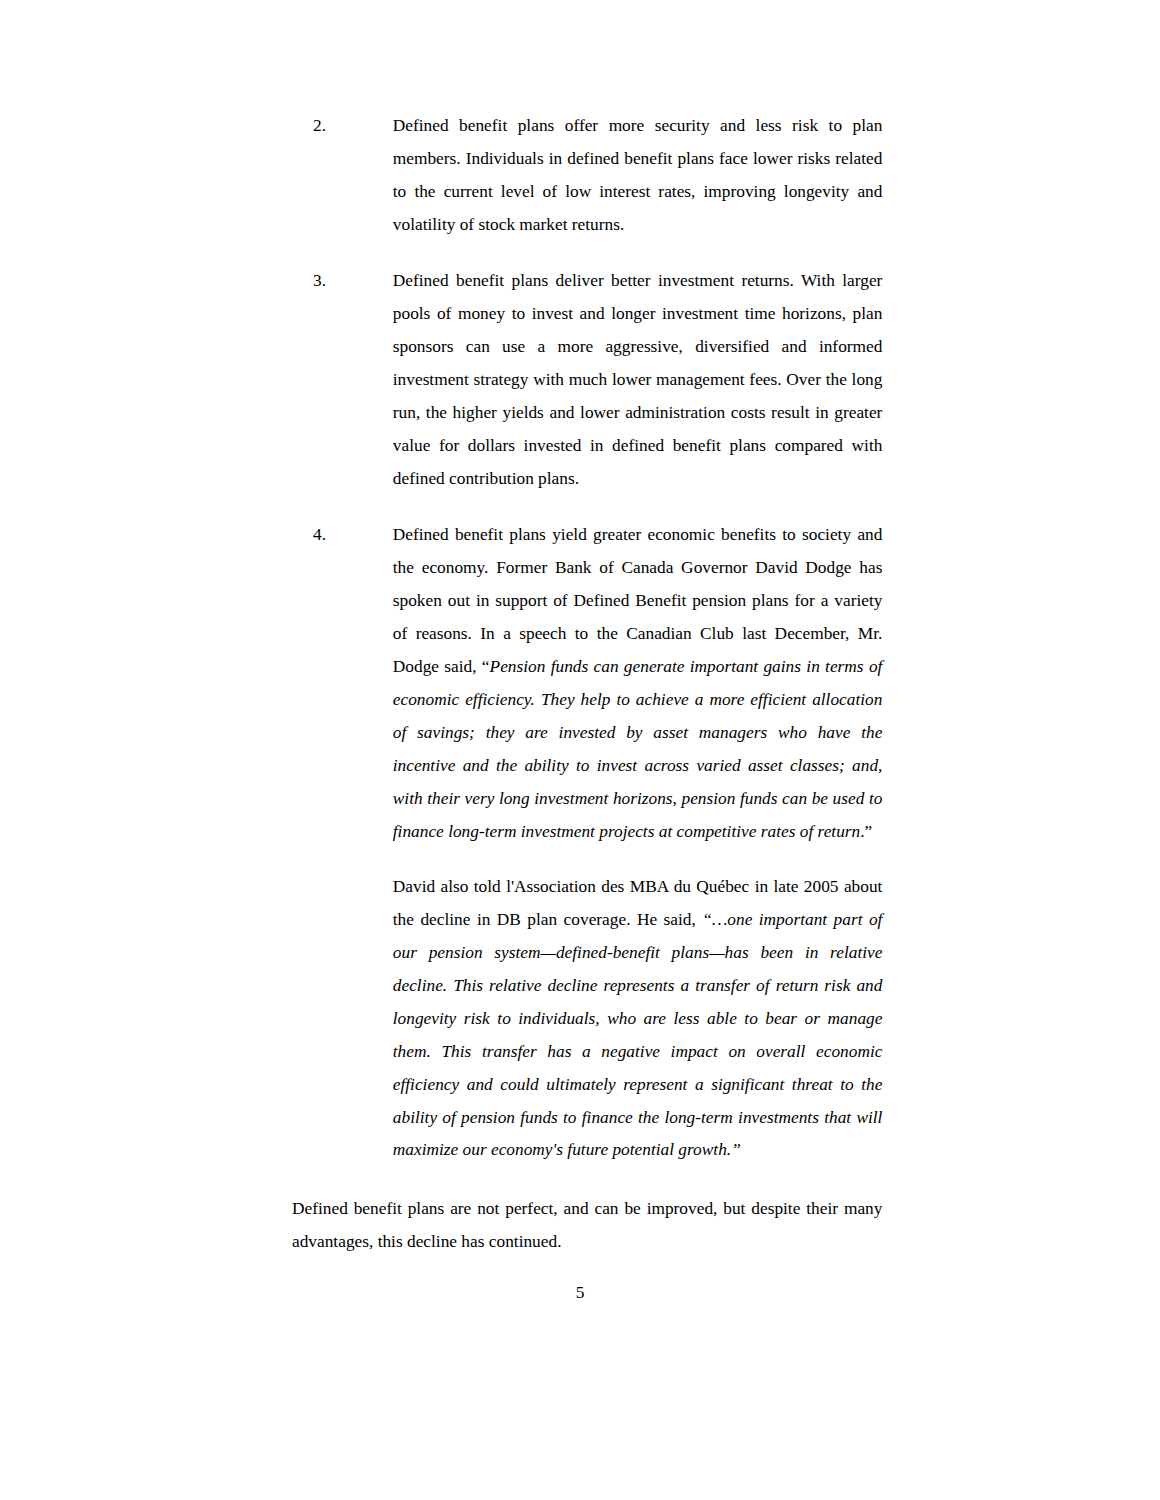2. Defined benefit plans offer more security and less risk to plan members. Individuals in defined benefit plans face lower risks related to the current level of low interest rates, improving longevity and volatility of stock market returns.
3. Defined benefit plans deliver better investment returns. With larger pools of money to invest and longer investment time horizons, plan sponsors can use a more aggressive, diversified and informed investment strategy with much lower management fees. Over the long run, the higher yields and lower administration costs result in greater value for dollars invested in defined benefit plans compared with defined contribution plans.
4. Defined benefit plans yield greater economic benefits to society and the economy. Former Bank of Canada Governor David Dodge has spoken out in support of Defined Benefit pension plans for a variety of reasons. In a speech to the Canadian Club last December, Mr. Dodge said, “Pension funds can generate important gains in terms of economic efficiency. They help to achieve a more efficient allocation of savings; they are invested by asset managers who have the incentive and the ability to invest across varied asset classes; and, with their very long investment horizons, pension funds can be used to finance long-term investment projects at competitive rates of return.”
David also told l'Association des MBA du Québec in late 2005 about the decline in DB plan coverage. He said, “…one important part of our pension system—defined-benefit plans—has been in relative decline. This relative decline represents a transfer of return risk and longevity risk to individuals, who are less able to bear or manage them. This transfer has a negative impact on overall economic efficiency and could ultimately represent a significant threat to the ability of pension funds to finance the long-term investments that will maximize our economy's future potential growth.”
Defined benefit plans are not perfect, and can be improved, but despite their many advantages, this decline has continued.
5